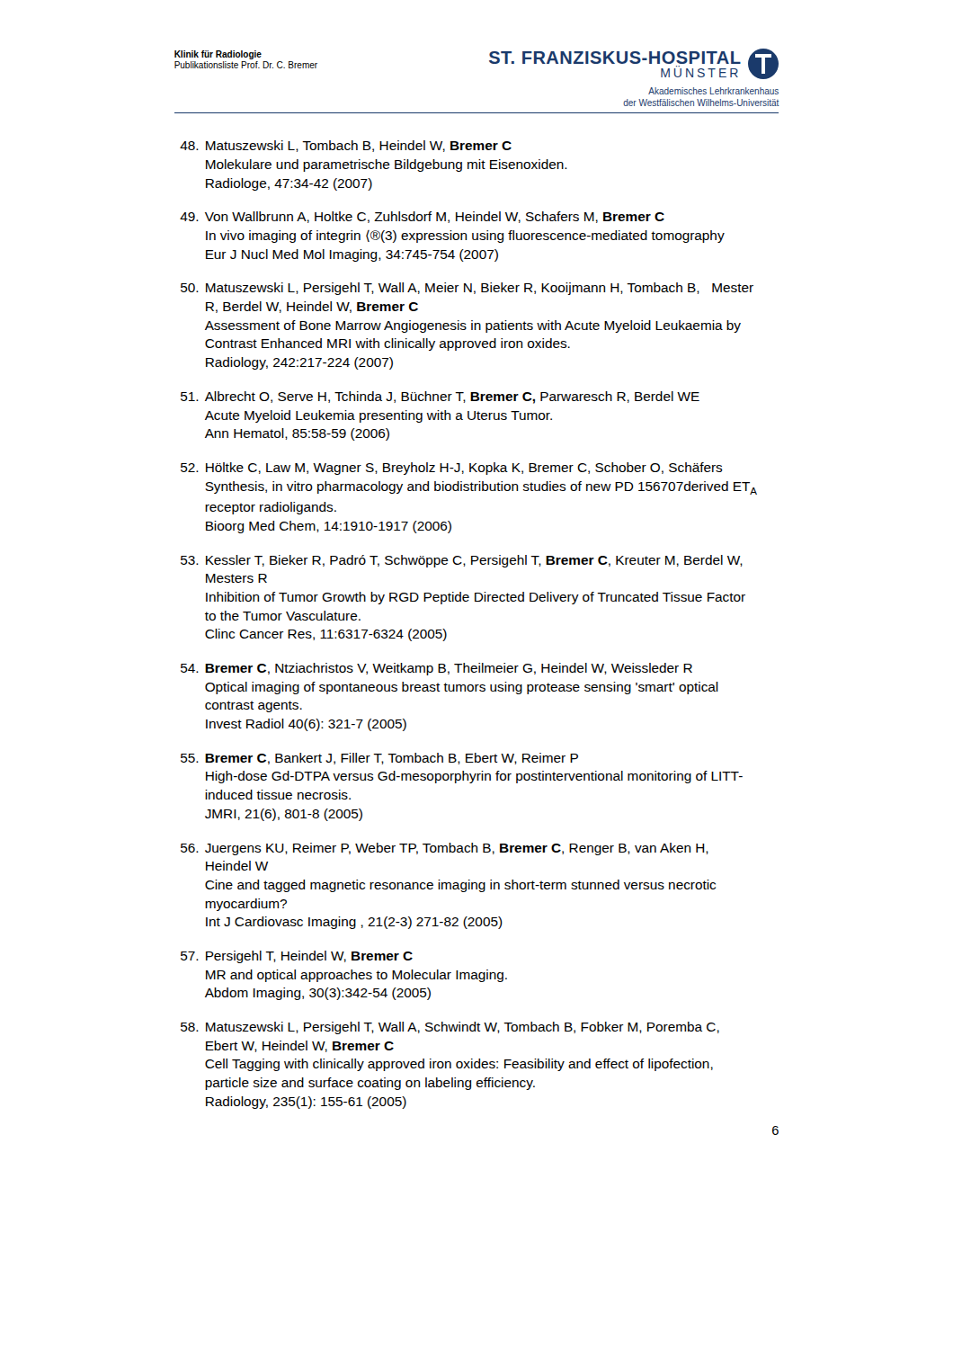Klinik für Radiologie
Publikationsliste Prof. Dr. C. Bremer
ST. FRANZISKUS-HOSPITAL
MÜNSTER
Akademisches Lehrkrankenhaus
der Westfälischen Wilhelms-Universität
Matuszewski L, Tombach B, Heindel W, Bremer C Molekulare und parametrische Bildgebung mit Eisenoxiden. Radiologe, 47:34-42 (2007)
Von Wallbrunn A, Holtke C, Zuhlsdorf M, Heindel W, Schafers M, Bremer C In vivo imaging of integrin ⟨®(3) expression using fluorescence-mediated tomography Eur J Nucl Med Mol Imaging, 34:745-754 (2007)
Matuszewski L, Persigehl T, Wall A, Meier N, Bieker R, Kooijmann H, Tombach B, Mester R, Berdel W, Heindel W, Bremer C Assessment of Bone Marrow Angiogenesis in patients with Acute Myeloid Leukaemia by Contrast Enhanced MRI with clinically approved iron oxides. Radiology, 242:217-224 (2007)
Albrecht O, Serve H, Tchinda J, Büchner T, Bremer C, Parwaresch R, Berdel WE Acute Myeloid Leukemia presenting with a Uterus Tumor. Ann Hematol, 85:58-59 (2006)
Höltke C, Law M, Wagner S, Breyholz H-J, Kopka K, Bremer C, Schober O, Schäfers Synthesis, in vitro pharmacology and biodistribution studies of new PD 156707derived ETA receptor radioligands. Bioorg Med Chem, 14:1910-1917 (2006)
Kessler T, Bieker R, Padró T, Schwöppe C, Persigehl T, Bremer C, Kreuter M, Berdel W, Mesters R Inhibition of Tumor Growth by RGD Peptide Directed Delivery of Truncated Tissue Factor to the Tumor Vasculature. Clinc Cancer Res, 11:6317-6324 (2005)
Bremer C, Ntziachristos V, Weitkamp B, Theilmeier G, Heindel W, Weissleder R Optical imaging of spontaneous breast tumors using protease sensing 'smart' optical contrast agents. Invest Radiol 40(6): 321-7 (2005)
Bremer C, Bankert J, Filler T, Tombach B, Ebert W, Reimer P High-dose Gd-DTPA versus Gd-mesoporphyrin for postinterventional monitoring of LITT- induced tissue necrosis. JMRI, 21(6), 801-8 (2005)
Juergens KU, Reimer P, Weber TP, Tombach B, Bremer C, Renger B, van Aken H, Heindel W Cine and tagged magnetic resonance imaging in short-term stunned versus necrotic myocardium? Int J Cardiovasc Imaging , 21(2-3) 271-82 (2005)
Persigehl T, Heindel W, Bremer C MR and optical approaches to Molecular Imaging. Abdom Imaging, 30(3):342-54 (2005)
Matuszewski L, Persigehl T, Wall A, Schwindt W, Tombach B, Fobker M, Poremba C, Ebert W, Heindel W, Bremer C Cell Tagging with clinically approved iron oxides: Feasibility and effect of lipofection, particle size and surface coating on labeling efficiency. Radiology, 235(1): 155-61 (2005)
6